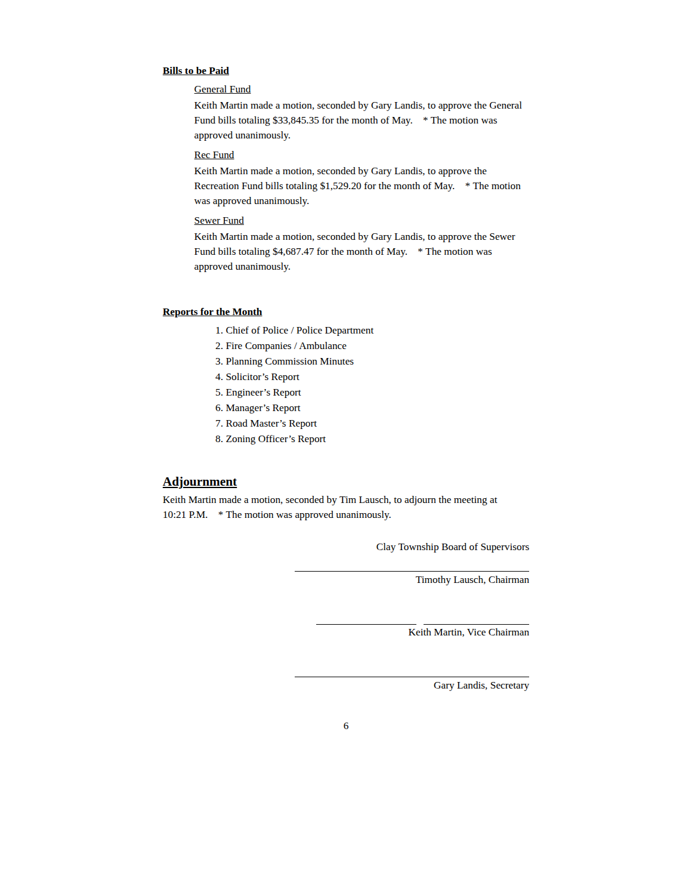Bills to be Paid
General Fund
Keith Martin made a motion, seconded by Gary Landis, to approve the General Fund bills totaling $33,845.35 for the month of May. * The motion was approved unanimously.
Rec Fund
Keith Martin made a motion, seconded by Gary Landis, to approve the Recreation Fund bills totaling $1,529.20 for the month of May. * The motion was approved unanimously.
Sewer Fund
Keith Martin made a motion, seconded by Gary Landis, to approve the Sewer Fund bills totaling $4,687.47 for the month of May. * The motion was approved unanimously.
Reports for the Month
Chief of Police / Police Department
Fire Companies / Ambulance
Planning Commission Minutes
Solicitor’s Report
Engineer’s Report
Manager’s Report
Road Master’s Report
Zoning Officer’s Report
Adjournment
Keith Martin made a motion, seconded by Tim Lausch, to adjourn the meeting at
10:21 P.M. * The motion was approved unanimously.
Clay Township Board of Supervisors
Timothy Lausch, Chairman
Keith Martin, Vice Chairman
Gary Landis, Secretary
6